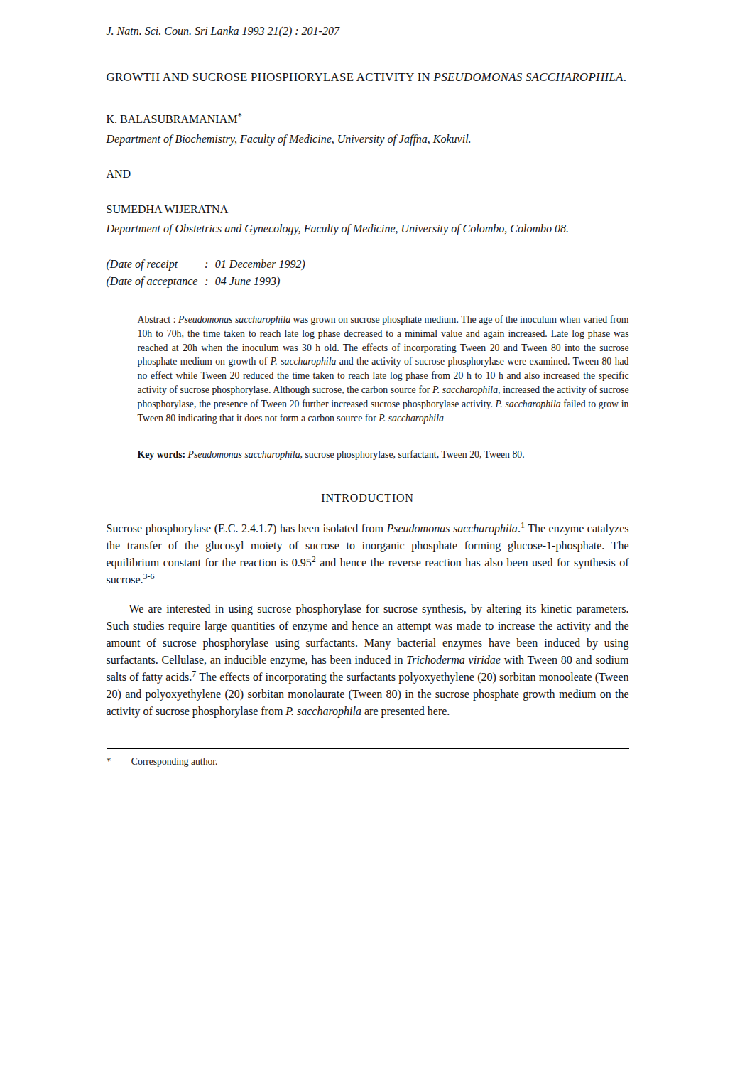J. Natn. Sci. Coun. Sri Lanka 1993 21(2) : 201-207
Growth and Sucrose Phosphorylase Activity in Pseudomonas saccharophila.
K. Balasubramaniam*
Department of Biochemistry, Faculty of Medicine, University of Jaffna, Kokuvil.
AND
Sumedha Wijeratna
Department of Obstetrics and Gynecology, Faculty of Medicine, University of Colombo, Colombo 08.
| (Date of receipt | : | 01 December 1992) |
| (Date of acceptance | : | 04 June 1993) |
Abstract : Pseudomonas saccharophila was grown on sucrose phosphate medium. The age of the inoculum when varied from 10h to 70h, the time taken to reach late log phase decreased to a minimal value and again increased. Late log phase was reached at 20h when the inoculum was 30 h old. The effects of incorporating Tween 20 and Tween 80 into the sucrose phosphate medium on growth of P. saccharophila and the activity of sucrose phosphorylase were examined. Tween 80 had no effect while Tween 20 reduced the time taken to reach late log phase from 20 h to 10 h and also increased the specific activity of sucrose phosphorylase. Although sucrose, the carbon source for P. saccharophila, increased the activity of sucrose phosphorylase, the presence of Tween 20 further increased sucrose phosphorylase activity. P. saccharophila failed to grow in Tween 80 indicating that it does not form a carbon source for P. saccharophila
Key words: Pseudomonas saccharophila, sucrose phosphorylase, surfactant, Tween 20, Tween 80.
Introduction
Sucrose phosphorylase (E.C. 2.4.1.7) has been isolated from Pseudomonas saccharophila.1 The enzyme catalyzes the transfer of the glucosyl moiety of sucrose to inorganic phosphate forming glucose-1-phosphate. The equilibrium constant for the reaction is 0.952 and hence the reverse reaction has also been used for synthesis of sucrose.3-6
We are interested in using sucrose phosphorylase for sucrose synthesis, by altering its kinetic parameters. Such studies require large quantities of enzyme and hence an attempt was made to increase the activity and the amount of sucrose phosphorylase using surfactants. Many bacterial enzymes have been induced by using surfactants. Cellulase, an inducible enzyme, has been induced in Trichoderma viridae with Tween 80 and sodium salts of fatty acids.7 The effects of incorporating the surfactants polyoxyethylene (20) sorbitan monooleate (Tween 20) and polyoxyethylene (20) sorbitan monolaurate (Tween 80) in the sucrose phosphate growth medium on the activity of sucrose phosphorylase from P. saccharophila are presented here.
* Corresponding author.